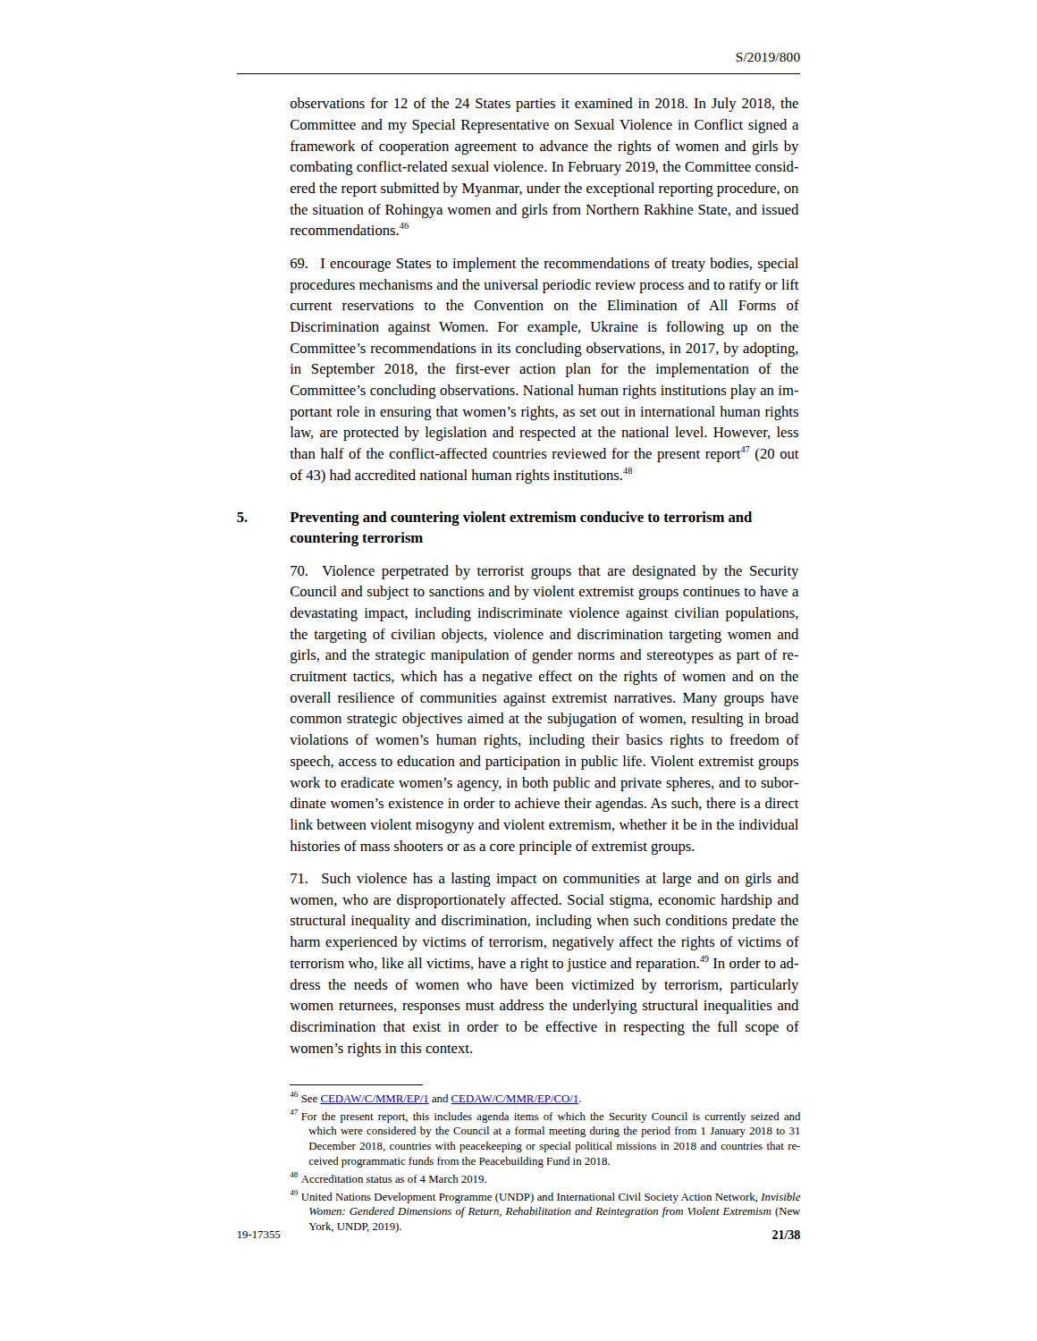S/2019/800
observations for 12 of the 24 States parties it examined in 2018. In July 2018, the Committee and my Special Representative on Sexual Violence in Conflict signed a framework of cooperation agreement to advance the rights of women and girls by combating conflict-related sexual violence. In February 2019, the Committee considered the report submitted by Myanmar, under the exceptional reporting procedure, on the situation of Rohingya women and girls from Northern Rakhine State, and issued recommendations.46
69. I encourage States to implement the recommendations of treaty bodies, special procedures mechanisms and the universal periodic review process and to ratify or lift current reservations to the Convention on the Elimination of All Forms of Discrimination against Women. For example, Ukraine is following up on the Committee’s recommendations in its concluding observations, in 2017, by adopting, in September 2018, the first-ever action plan for the implementation of the Committee’s concluding observations. National human rights institutions play an important role in ensuring that women’s rights, as set out in international human rights law, are protected by legislation and respected at the national level. However, less than half of the conflict-affected countries reviewed for the present report47 (20 out of 43) had accredited national human rights institutions.48
5. Preventing and countering violent extremism conducive to terrorism and countering terrorism
70. Violence perpetrated by terrorist groups that are designated by the Security Council and subject to sanctions and by violent extremist groups continues to have a devastating impact, including indiscriminate violence against civilian populations, the targeting of civilian objects, violence and discrimination targeting women and girls, and the strategic manipulation of gender norms and stereotypes as part of recruitment tactics, which has a negative effect on the rights of women and on the overall resilience of communities against extremist narratives. Many groups have common strategic objectives aimed at the subjugation of women, resulting in broad violations of women’s human rights, including their basics rights to freedom of speech, access to education and participation in public life. Violent extremist groups work to eradicate women’s agency, in both public and private spheres, and to subordinate women’s existence in order to achieve their agendas. As such, there is a direct link between violent misogyny and violent extremism, whether it be in the individual histories of mass shooters or as a core principle of extremist groups.
71. Such violence has a lasting impact on communities at large and on girls and women, who are disproportionately affected. Social stigma, economic hardship and structural inequality and discrimination, including when such conditions predate the harm experienced by victims of terrorism, negatively affect the rights of victims of terrorism who, like all victims, have a right to justice and reparation.49 In order to address the needs of women who have been victimized by terrorism, particularly women returnees, responses must address the underlying structural inequalities and discrimination that exist in order to be effective in respecting the full scope of women’s rights in this context.
46See CEDAW/C/MMR/EP/1 and CEDAW/C/MMR/EP/CO/1.
47For the present report, this includes agenda items of which the Security Council is currently seized and which were considered by the Council at a formal meeting during the period from 1 January 2018 to 31 December 2018, countries with peacekeeping or special political missions in 2018 and countries that received programmatic funds from the Peacebuilding Fund in 2018.
48Accreditation status as of 4 March 2019.
49United Nations Development Programme (UNDP) and International Civil Society Action Network, Invisible Women: Gendered Dimensions of Return, Rehabilitation and Reintegration from Violent Extremism (New York, UNDP, 2019).
19-17355
21/38